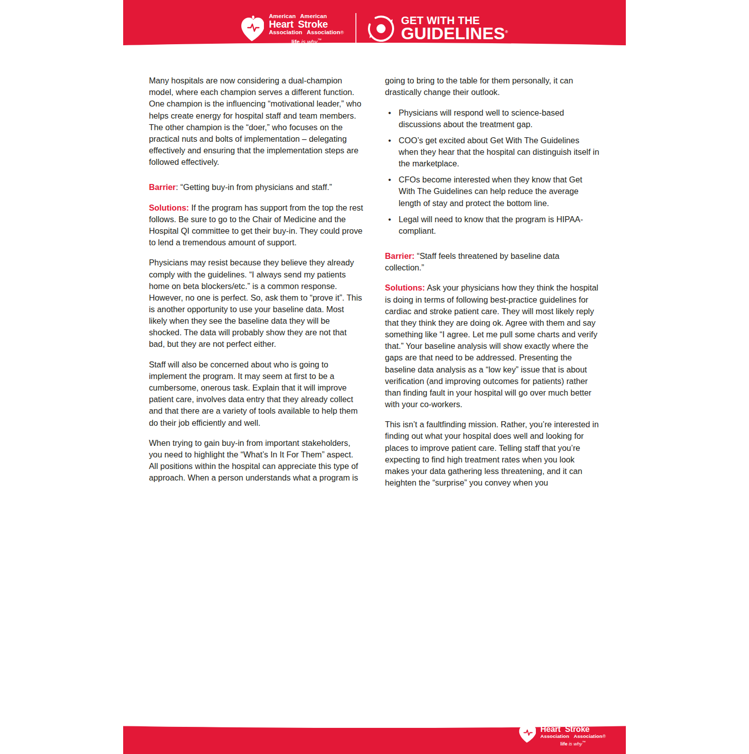American American
Heart Stroke
Association Association®
life is why™
GET WITH THE
GUIDELINES®
Many hospitals are now considering a dual-champion model, where each champion serves a different function. One champion is the influencing “motivational leader,” who helps create energy for hospital staff and team members. The other champion is the “doer,” who focuses on the practical nuts and bolts of implementation – delegating effectively and ensuring that the implementation steps are followed effectively.
Barrier: “Getting buy-in from physicians and staff.”
Solutions: If the program has support from the top the rest follows. Be sure to go to the Chair of Medicine and the Hospital QI committee to get their buy-in. They could prove to lend a tremendous amount of support.
Physicians may resist because they believe they already comply with the guidelines. “I always send my patients home on beta blockers/etc.” is a common response. However, no one is perfect. So, ask them to “prove it”. This is another opportunity to use your baseline data. Most likely when they see the baseline data they will be shocked. The data will probably show they are not that bad, but they are not perfect either.
Staff will also be concerned about who is going to implement the program. It may seem at first to be a cumbersome, onerous task. Explain that it will improve patient care, involves data entry that they already collect and that there are a variety of tools available to help them do their job efficiently and well.
When trying to gain buy-in from important stakeholders, you need to highlight the “What’s In It For Them” aspect. All positions within the hospital can appreciate this type of approach. When a person understands what a program is going to bring to the table for them personally, it can drastically change their outlook.
Physicians will respond well to science-based discussions about the treatment gap.
COO’s get excited about Get With The Guidelines when they hear that the hospital can distinguish itself in the marketplace.
CFOs become interested when they know that Get With The Guidelines can help reduce the average length of stay and protect the bottom line.
Legal will need to know that the program is HIPAA-compliant.
Barrier: “Staff feels threatened by baseline data collection.”
Solutions: Ask your physicians how they think the hospital is doing in terms of following best-practice guidelines for cardiac and stroke patient care. They will most likely reply that they think they are doing ok. Agree with them and say something like “I agree. Let me pull some charts and verify that.” Your baseline analysis will show exactly where the gaps are that need to be addressed. Presenting the baseline data analysis as a “low key” issue that is about verification (and improving outcomes for patients) rather than finding fault in your hospital will go over much better with your co-workers.
This isn’t a faultfinding mission. Rather, you’re interested in finding out what your hospital does well and looking for places to improve patient care. Telling staff that you’re expecting to find high treatment rates when you look makes your data gathering less threatening, and it can heighten the “surprise” you convey when you
American American
Heart Stroke
Association Association®
life is why™